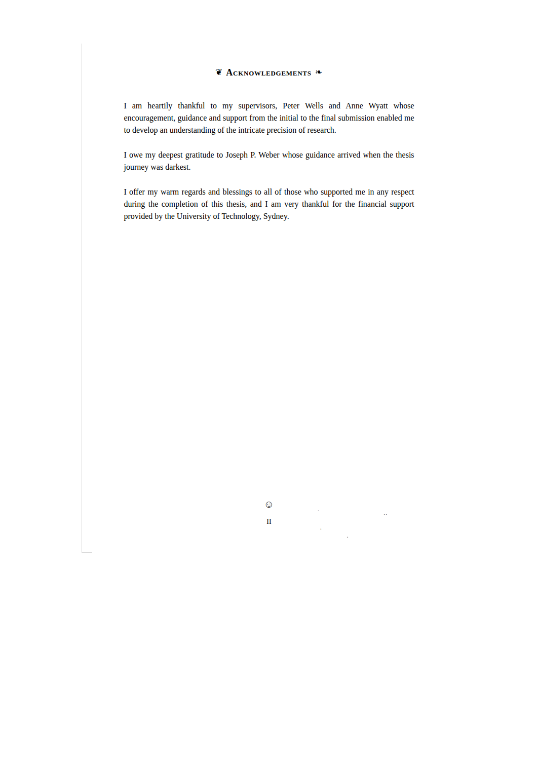❦ Acknowledgements ❧
I am heartily thankful to my supervisors, Peter Wells and Anne Wyatt whose encouragement, guidance and support from the initial to the final submission enabled me to develop an understanding of the intricate precision of research.
I owe my deepest gratitude to Joseph P. Weber whose guidance arrived when the thesis journey was darkest.
I offer my warm regards and blessings to all of those who supported me in any respect during the completion of this thesis, and I am very thankful for the financial support provided by the University of Technology, Sydney.
☺ II · ·· · ·